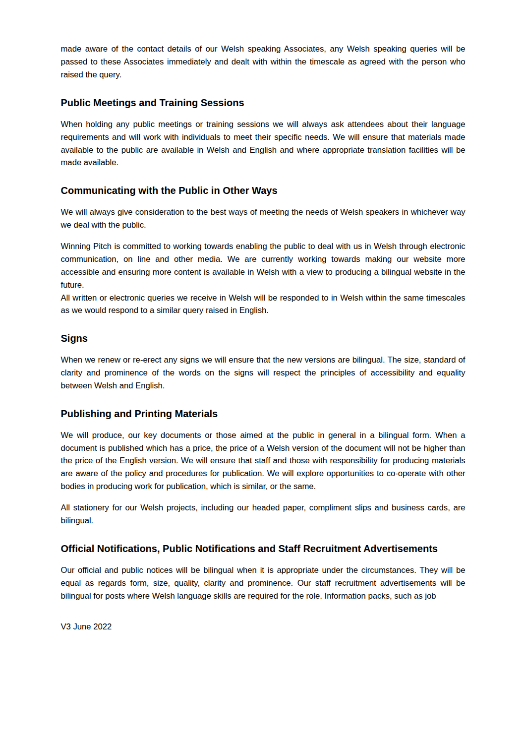made aware of the contact details of our Welsh speaking Associates, any Welsh speaking queries will be passed to these Associates immediately and dealt with within the timescale as agreed with the person who raised the query.
Public Meetings and Training Sessions
When holding any public meetings or training sessions we will always ask attendees about their language requirements and will work with individuals to meet their specific needs. We will ensure that materials made available to the public are available in Welsh and English and where appropriate translation facilities will be made available.
Communicating with the Public in Other Ways
We will always give consideration to the best ways of meeting the needs of Welsh speakers in whichever way we deal with the public.
Winning Pitch is committed to working towards enabling the public to deal with us in Welsh through electronic communication, on line and other media. We are currently working towards making our website more accessible and ensuring more content is available in Welsh with a view to producing a bilingual website in the future.
All written or electronic queries we receive in Welsh will be responded to in Welsh within the same timescales as we would respond to a similar query raised in English.
Signs
When we renew or re-erect any signs we will ensure that the new versions are bilingual. The size, standard of clarity and prominence of the words on the signs will respect the principles of accessibility and equality between Welsh and English.
Publishing and Printing Materials
We will produce, our key documents or those aimed at the public in general in a bilingual form. When a document is published which has a price, the price of a Welsh version of the document will not be higher than the price of the English version. We will ensure that staff and those with responsibility for producing materials are aware of the policy and procedures for publication. We will explore opportunities to co-operate with other bodies in producing work for publication, which is similar, or the same.
All stationery for our Welsh projects, including our headed paper, compliment slips and business cards, are bilingual.
Official Notifications, Public Notifications and Staff Recruitment Advertisements
Our official and public notices will be bilingual when it is appropriate under the circumstances. They will be equal as regards form, size, quality, clarity and prominence. Our staff recruitment advertisements will be bilingual for posts where Welsh language skills are required for the role. Information packs, such as job
V3 June 2022